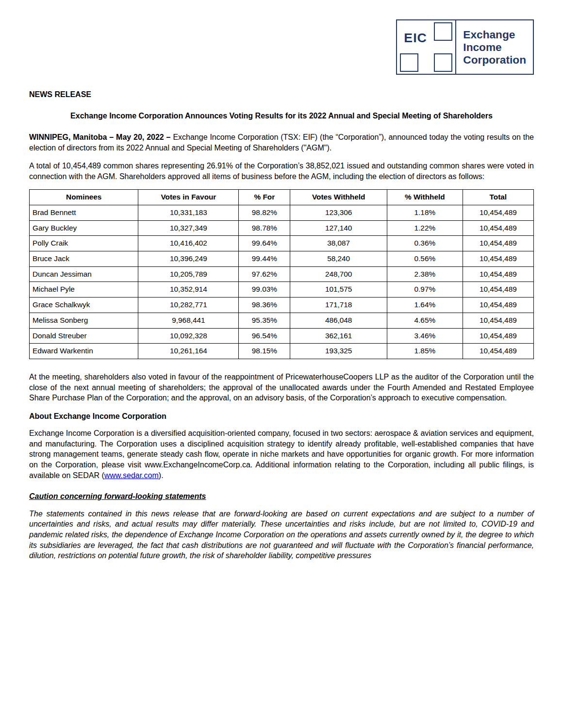EIC
Exchange
Income
Corporation
NEWS RELEASE
Exchange Income Corporation Announces Voting Results for its 2022 Annual and Special Meeting of Shareholders
WINNIPEG, Manitoba – May 20, 2022 – Exchange Income Corporation (TSX: EIF) (the “Corporation”), announced today the voting results on the election of directors from its 2022 Annual and Special Meeting of Shareholders ("AGM").
A total of 10,454,489 common shares representing 26.91% of the Corporation’s 38,852,021 issued and outstanding common shares were voted in connection with the AGM. Shareholders approved all items of business before the AGM, including the election of directors as follows:
| Nominees | Votes in Favour | % For | Votes Withheld | % Withheld | Total |
| --- | --- | --- | --- | --- | --- |
| Brad Bennett | 10,331,183 | 98.82% | 123,306 | 1.18% | 10,454,489 |
| Gary Buckley | 10,327,349 | 98.78% | 127,140 | 1.22% | 10,454,489 |
| Polly Craik | 10,416,402 | 99.64% | 38,087 | 0.36% | 10,454,489 |
| Bruce Jack | 10,396,249 | 99.44% | 58,240 | 0.56% | 10,454,489 |
| Duncan Jessiman | 10,205,789 | 97.62% | 248,700 | 2.38% | 10,454,489 |
| Michael Pyle | 10,352,914 | 99.03% | 101,575 | 0.97% | 10,454,489 |
| Grace Schalkwyk | 10,282,771 | 98.36% | 171,718 | 1.64% | 10,454,489 |
| Melissa Sonberg | 9,968,441 | 95.35% | 486,048 | 4.65% | 10,454,489 |
| Donald Streuber | 10,092,328 | 96.54% | 362,161 | 3.46% | 10,454,489 |
| Edward Warkentin | 10,261,164 | 98.15% | 193,325 | 1.85% | 10,454,489 |
At the meeting, shareholders also voted in favour of the reappointment of PricewaterhouseCoopers LLP as the auditor of the Corporation until the close of the next annual meeting of shareholders; the approval of the unallocated awards under the Fourth Amended and Restated Employee Share Purchase Plan of the Corporation; and the approval, on an advisory basis, of the Corporation’s approach to executive compensation.
About Exchange Income Corporation
Exchange Income Corporation is a diversified acquisition-oriented company, focused in two sectors: aerospace & aviation services and equipment, and manufacturing. The Corporation uses a disciplined acquisition strategy to identify already profitable, well-established companies that have strong management teams, generate steady cash flow, operate in niche markets and have opportunities for organic growth. For more information on the Corporation, please visit www.ExchangeIncomeCorp.ca. Additional information relating to the Corporation, including all public filings, is available on SEDAR (www.sedar.com).
Caution concerning forward-looking statements
The statements contained in this news release that are forward-looking are based on current expectations and are subject to a number of uncertainties and risks, and actual results may differ materially. These uncertainties and risks include, but are not limited to, COVID-19 and pandemic related risks, the dependence of Exchange Income Corporation on the operations and assets currently owned by it, the degree to which its subsidiaries are leveraged, the fact that cash distributions are not guaranteed and will fluctuate with the Corporation’s financial performance, dilution, restrictions on potential future growth, the risk of shareholder liability, competitive pressures